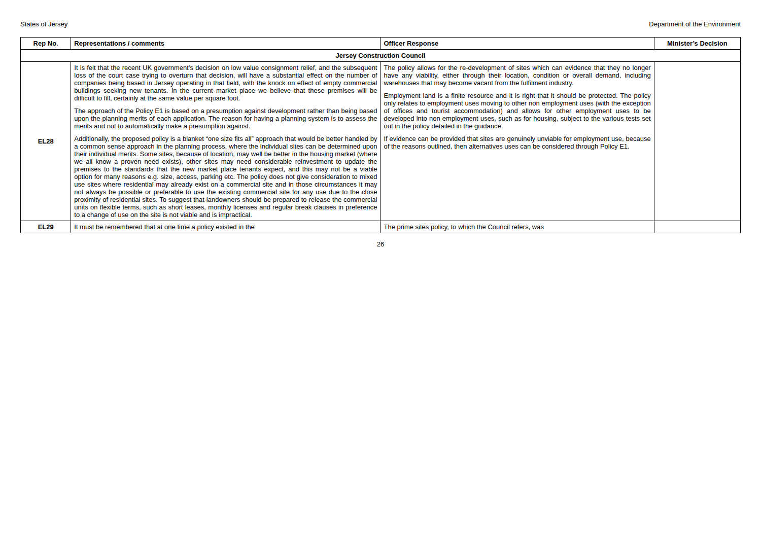States of Jersey
Department of the Environment
| Rep No. | Representations / comments | Officer Response | Minister’s Decision |
| --- | --- | --- | --- |
| Jersey Construction Council |
| EL28 | It is felt that the recent UK government’s decision on low value consignment relief, and the subsequent loss of the court case trying to overturn that decision, will have a substantial effect on the number of companies being based in Jersey operating in that field, with the knock on effect of empty commercial buildings seeking new tenants. In the current market place we believe that these premises will be difficult to fill, certainly at the same value per square foot. The approach of the Policy E1 is based on a presumption against development rather than being based upon the planning merits of each application. The reason for having a planning system is to assess the merits and not to automatically make a presumption against. Additionally, the proposed policy is a blanket “one size fits all” approach that would be better handled by a common sense approach in the planning process, where the individual sites can be determined upon their individual merits. Some sites, because of location, may well be better in the housing market (where we all know a proven need exists), other sites may need considerable reinvestment to update the premises to the standards that the new market place tenants expect, and this may not be a viable option for many reasons e.g. size, access, parking etc. The policy does not give consideration to mixed use sites where residential may already exist on a commercial site and in those circumstances it may not always be possible or preferable to use the existing commercial site for any use due to the close proximity of residential sites. To suggest that landowners should be prepared to release the commercial units on flexible terms, such as short leases, monthly licenses and regular break clauses in preference to a change of use on the site is not viable and is impractical. | The policy allows for the re-development of sites which can evidence that they no longer have any viability, either through their location, condition or overall demand, including warehouses that may become vacant from the fulfilment industry. Employment land is a finite resource and it is right that it should be protected. The policy only relates to employment uses moving to other non employment uses (with the exception of offices and tourist accommodation) and allows for other employment uses to be developed into non employment uses, such as for housing, subject to the various tests set out in the policy detailed in the guidance. If evidence can be provided that sites are genuinely unviable for employment use, because of the reasons outlined, then alternatives uses can be considered through Policy E1. | |
| EL29 | It must be remembered that at one time a policy existed in the | The prime sites policy, to which the Council refers, was | |
26